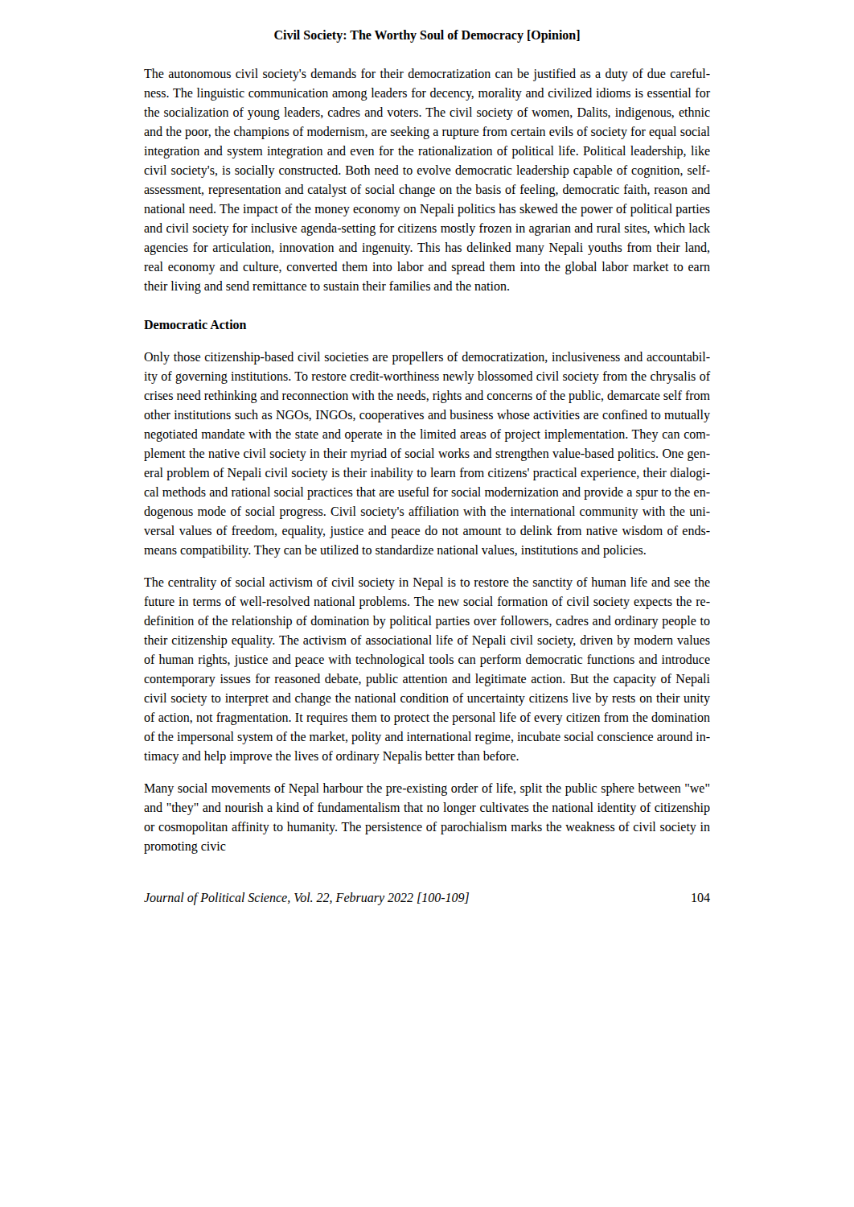Civil Society: The Worthy Soul of Democracy [Opinion]
The autonomous civil society's demands for their democratization can be justified as a duty of due carefulness. The linguistic communication among leaders for decency, morality and civilized idioms is essential for the socialization of young leaders, cadres and voters. The civil society of women, Dalits, indigenous, ethnic and the poor, the champions of modernism, are seeking a rupture from certain evils of society for equal social integration and system integration and even for the rationalization of political life. Political leadership, like civil society's, is socially constructed. Both need to evolve democratic leadership capable of cognition, self-assessment, representation and catalyst of social change on the basis of feeling, democratic faith, reason and national need. The impact of the money economy on Nepali politics has skewed the power of political parties and civil society for inclusive agenda-setting for citizens mostly frozen in agrarian and rural sites, which lack agencies for articulation, innovation and ingenuity. This has delinked many Nepali youths from their land, real economy and culture, converted them into labor and spread them into the global labor market to earn their living and send remittance to sustain their families and the nation.
Democratic Action
Only those citizenship-based civil societies are propellers of democratization, inclusiveness and accountability of governing institutions. To restore credit-worthiness newly blossomed civil society from the chrysalis of crises need rethinking and reconnection with the needs, rights and concerns of the public, demarcate self from other institutions such as NGOs, INGOs, cooperatives and business whose activities are confined to mutually negotiated mandate with the state and operate in the limited areas of project implementation. They can complement the native civil society in their myriad of social works and strengthen value-based politics. One general problem of Nepali civil society is their inability to learn from citizens' practical experience, their dialogical methods and rational social practices that are useful for social modernization and provide a spur to the endogenous mode of social progress. Civil society's affiliation with the international community with the universal values of freedom, equality, justice and peace do not amount to delink from native wisdom of ends-means compatibility. They can be utilized to standardize national values, institutions and policies.
The centrality of social activism of civil society in Nepal is to restore the sanctity of human life and see the future in terms of well-resolved national problems. The new social formation of civil society expects the redefinition of the relationship of domination by political parties over followers, cadres and ordinary people to their citizenship equality. The activism of associational life of Nepali civil society, driven by modern values of human rights, justice and peace with technological tools can perform democratic functions and introduce contemporary issues for reasoned debate, public attention and legitimate action. But the capacity of Nepali civil society to interpret and change the national condition of uncertainty citizens live by rests on their unity of action, not fragmentation. It requires them to protect the personal life of every citizen from the domination of the impersonal system of the market, polity and international regime, incubate social conscience around intimacy and help improve the lives of ordinary Nepalis better than before.
Many social movements of Nepal harbour the pre-existing order of life, split the public sphere between "we" and "they" and nourish a kind of fundamentalism that no longer cultivates the national identity of citizenship or cosmopolitan affinity to humanity. The persistence of parochialism marks the weakness of civil society in promoting civic
Journal of Political Science, Vol. 22, February 2022 [100-109] 104